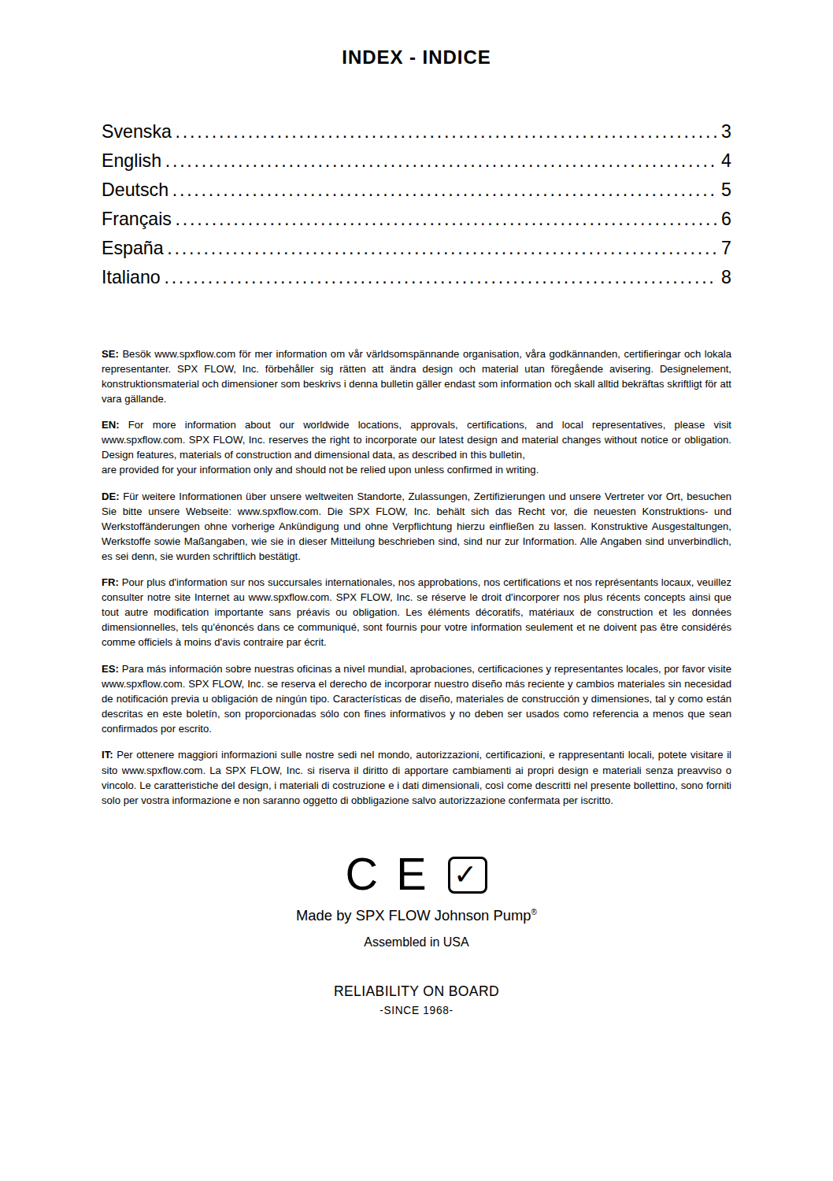INDEX - INDICE
Svenska................................................................................................. 3
English.................................................................................................. 4
Deutsch................................................................................................. 5
Français................................................................................................. 6
España.................................................................................................. 7
Italiano.................................................................................................. 8
SE: Besök www.spxflow.com för mer information om vår världsomspännande organisation, våra godkännanden, certifieringar och lokala representanter. SPX FLOW, Inc. förbehåller sig rätten att ändra design och material utan föregående avisering. Designelement, konstruktionsmaterial och dimensioner som beskrivs i denna bulletin gäller endast som information och skall alltid bekräftas skriftligt för att vara gällande.
EN: For more information about our worldwide locations, approvals, certifications, and local representatives, please visit www.spxflow.com. SPX FLOW, Inc. reserves the right to incorporate our latest design and material changes without notice or obligation. Design features, materials of construction and dimensional data, as described in this bulletin,
are provided for your information only and should not be relied upon unless confirmed in writing.
DE: Für weitere Informationen über unsere weltweiten Standorte, Zulassungen, Zertifizierungen und unsere Vertreter vor Ort, besuchen Sie bitte unsere Webseite: www.spxflow.com. Die SPX FLOW, Inc. behält sich das Recht vor, die neuesten Konstruktions- und Werkstoffänderungen ohne vorherige Ankündigung und ohne Verpflichtung hierzu einfließen zu lassen. Konstruktive Ausgestaltungen, Werkstoffe sowie Maßangaben, wie sie in dieser Mitteilung beschrieben sind, sind nur zur Information. Alle Angaben sind unverbindlich, es sei denn, sie wurden schriftlich bestätigt.
FR: Pour plus d'information sur nos succursales internationales, nos approbations, nos certifications et nos représentants locaux, veuillez consulter notre site Internet au www.spxflow.com. SPX FLOW, Inc. se réserve le droit d'incorporer nos plus récents concepts ainsi que tout autre modification importante sans préavis ou obligation. Les éléments décoratifs, matériaux de construction et les données dimensionnelles, tels qu'énoncés dans ce communiqué, sont fournis pour votre information seulement et ne doivent pas être considérés comme officiels à moins d'avis contraire par écrit.
ES: Para más información sobre nuestras oficinas a nivel mundial, aprobaciones, certificaciones y representantes locales, por favor visite www.spxflow.com. SPX FLOW, Inc. se reserva el derecho de incorporar nuestro diseño más reciente y cambios materiales sin necesidad de notificación previa u obligación de ningún tipo. Características de diseño, materiales de construcción y dimensiones, tal y como están descritas en este boletín, son proporcionadas sólo con fines informativos y no deben ser usados como referencia a menos que sean confirmados por escrito.
IT: Per ottenere maggiori informazioni sulle nostre sedi nel mondo, autorizzazioni, certificazioni, e rappresentanti locali, potete visitare il sito www.spxflow.com. La SPX FLOW, Inc. si riserva il diritto di apportare cambiamenti ai propri design e materiali senza preavviso o vincolo. Le caratteristiche del design, i materiali di costruzione e i dati dimensionali, così come descritti nel presente bollettino, sono forniti solo per vostra informazione e non saranno oggetto di obbligazione salvo autorizzazione confermata per iscritto.
C E ✓
Made by SPX FLOW Johnson Pump®
Assembled in USA
RELIABILITY ON BOARD -SINCE 1968-